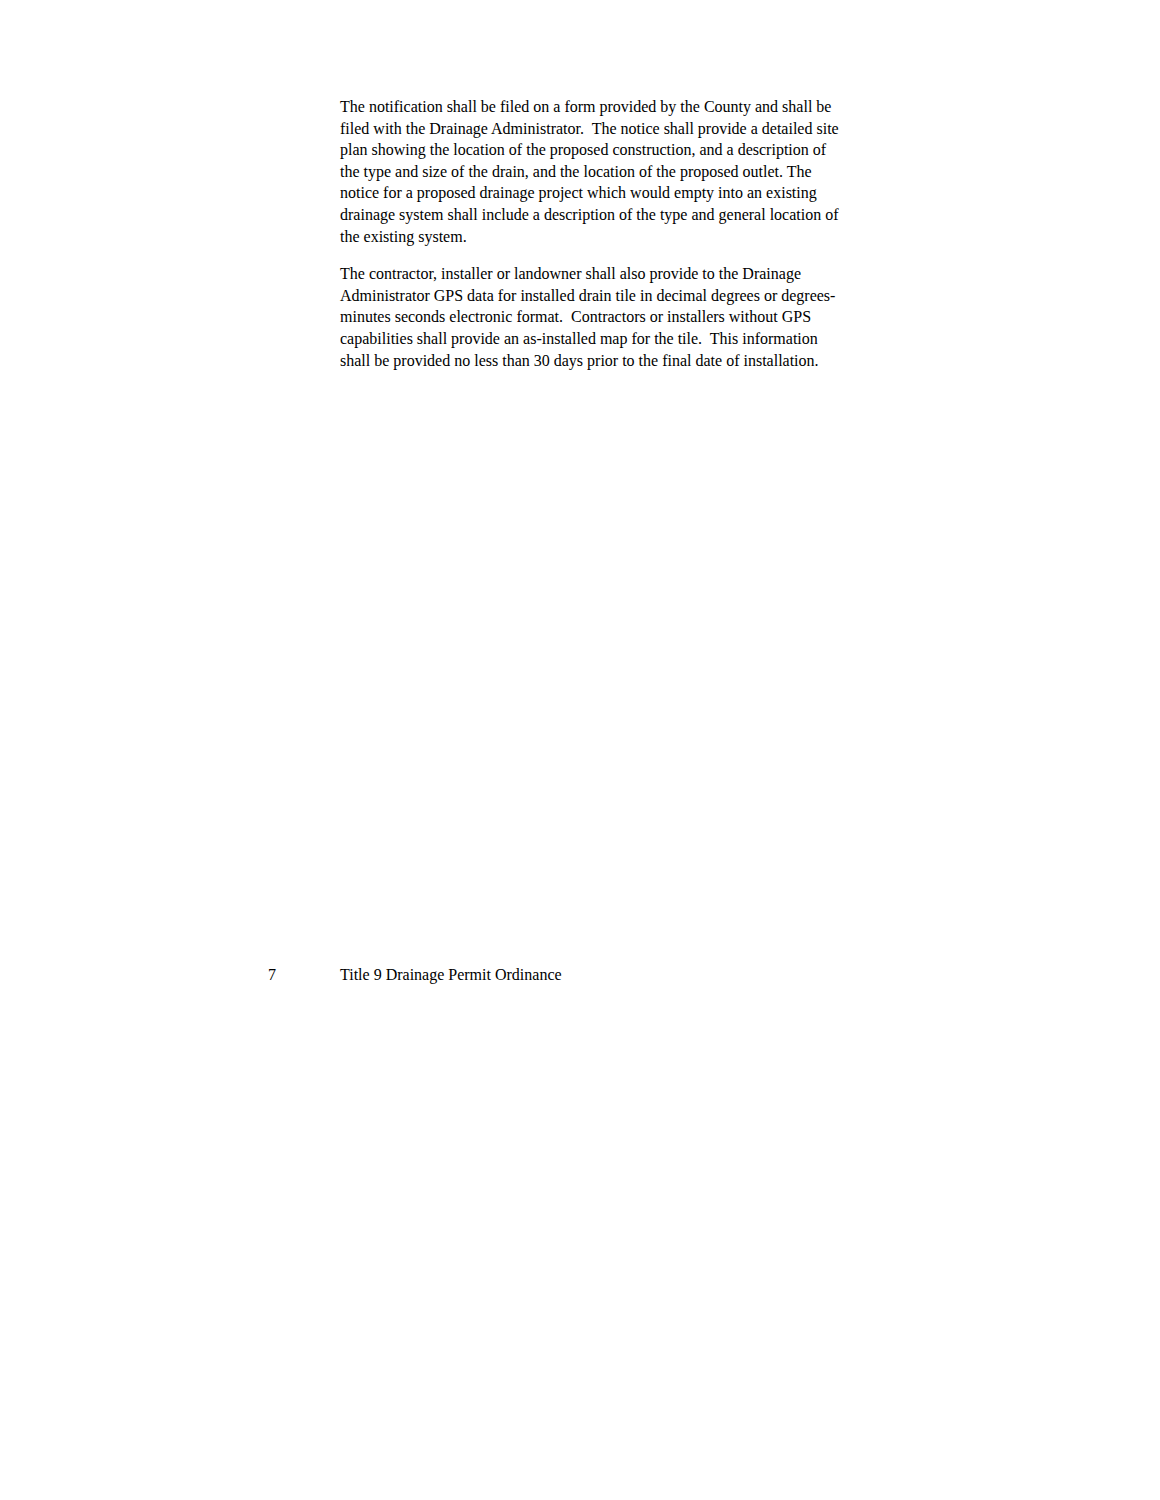The notification shall be filed on a form provided by the County and shall be filed with the Drainage Administrator. The notice shall provide a detailed site plan showing the location of the proposed construction, and a description of the type and size of the drain, and the location of the proposed outlet. The notice for a proposed drainage project which would empty into an existing drainage system shall include a description of the type and general location of the existing system.
The contractor, installer or landowner shall also provide to the Drainage Administrator GPS data for installed drain tile in decimal degrees or degrees-minutes seconds electronic format. Contractors or installers without GPS capabilities shall provide an as-installed map for the tile. This information shall be provided no less than 30 days prior to the final date of installation.
7 Title 9 Drainage Permit Ordinance